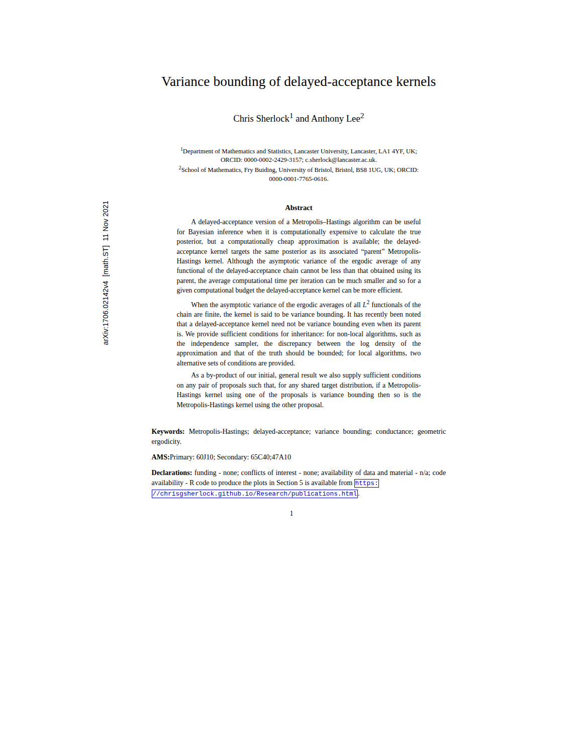arXiv:1706.02142v4 [math.ST] 11 Nov 2021
Variance bounding of delayed-acceptance kernels
Chris Sherlock1 and Anthony Lee2
1Department of Mathematics and Statistics, Lancaster University, Lancaster, LA1 4YF, UK;
ORCID: 0000-0002-2429-3157; c.sherlock@lancaster.ac.uk.
2School of Mathematics, Fry Buiding, University of Bristol, Bristol, BS8 1UG, UK; ORCID:
0000-0001-7765-0616.
Abstract
A delayed-acceptance version of a Metropolis–Hastings algorithm can be useful for Bayesian inference when it is computationally expensive to calculate the true posterior, but a computationally cheap approximation is available; the delayed-acceptance kernel targets the same posterior as its associated “parent” Metropolis-Hastings kernel. Although the asymptotic variance of the ergodic average of any functional of the delayed-acceptance chain cannot be less than that obtained using its parent, the average computational time per iteration can be much smaller and so for a given computational budget the delayed-acceptance kernel can be more efficient.
When the asymptotic variance of the ergodic averages of all L2 functionals of the chain are finite, the kernel is said to be variance bounding. It has recently been noted that a delayed-acceptance kernel need not be variance bounding even when its parent is. We provide sufficient conditions for inheritance: for non-local algorithms, such as the independence sampler, the discrepancy between the log density of the approximation and that of the truth should be bounded; for local algorithms, two alternative sets of conditions are provided.
As a by-product of our initial, general result we also supply sufficient conditions on any pair of proposals such that, for any shared target distribution, if a Metropolis-Hastings kernel using one of the proposals is variance bounding then so is the Metropolis-Hastings kernel using the other proposal.
Keywords: Metropolis-Hastings; delayed-acceptance; variance bounding; conductance; geometric ergodicity.
AMS: Primary: 60J10; Secondary: 65C40;47A10
Declarations: funding - none; conflicts of interest - none; availability of data and material - n/a; code availability - R code to produce the plots in Section 5 is available from https:
//chrisgsherlock.github.io/Research/publications.html.
1